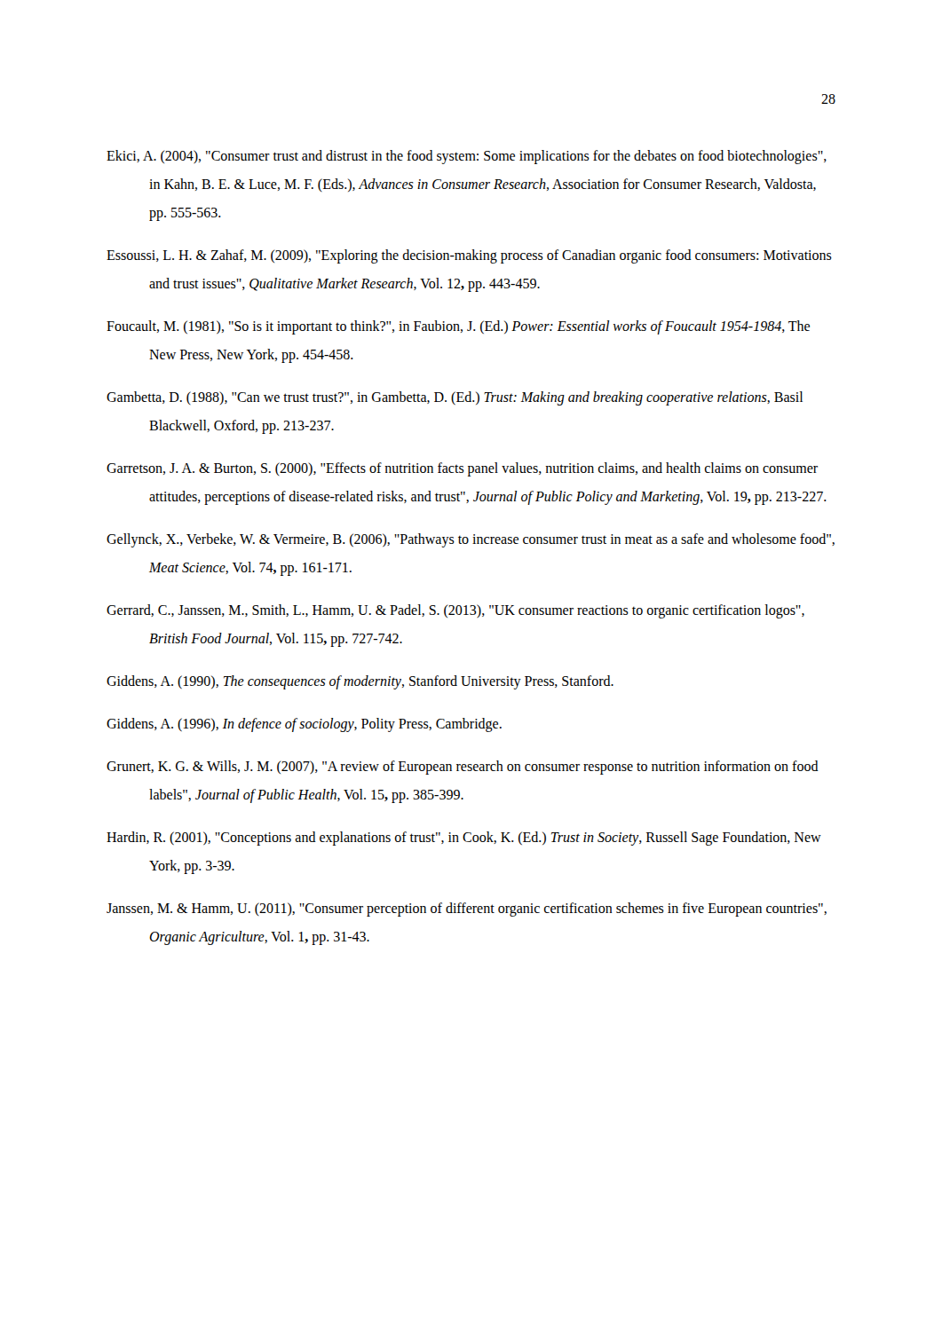28
Ekici, A. (2004), "Consumer trust and distrust in the food system: Some implications for the debates on food biotechnologies", in Kahn, B. E. & Luce, M. F. (Eds.), Advances in Consumer Research, Association for Consumer Research, Valdosta, pp. 555-563.
Essoussi, L. H. & Zahaf, M. (2009), "Exploring the decision-making process of Canadian organic food consumers: Motivations and trust issues", Qualitative Market Research, Vol. 12, pp. 443-459.
Foucault, M. (1981), "So is it important to think?", in Faubion, J. (Ed.) Power: Essential works of Foucault 1954-1984, The New Press, New York, pp. 454-458.
Gambetta, D. (1988), "Can we trust trust?", in Gambetta, D. (Ed.) Trust: Making and breaking cooperative relations, Basil Blackwell, Oxford, pp. 213-237.
Garretson, J. A. & Burton, S. (2000), "Effects of nutrition facts panel values, nutrition claims, and health claims on consumer attitudes, perceptions of disease-related risks, and trust", Journal of Public Policy and Marketing, Vol. 19, pp. 213-227.
Gellynck, X., Verbeke, W. & Vermeire, B. (2006), "Pathways to increase consumer trust in meat as a safe and wholesome food", Meat Science, Vol. 74, pp. 161-171.
Gerrard, C., Janssen, M., Smith, L., Hamm, U. & Padel, S. (2013), "UK consumer reactions to organic certification logos", British Food Journal, Vol. 115, pp. 727-742.
Giddens, A. (1990), The consequences of modernity, Stanford University Press, Stanford.
Giddens, A. (1996), In defence of sociology, Polity Press, Cambridge.
Grunert, K. G. & Wills, J. M. (2007), "A review of European research on consumer response to nutrition information on food labels", Journal of Public Health, Vol. 15, pp. 385-399.
Hardin, R. (2001), "Conceptions and explanations of trust", in Cook, K. (Ed.) Trust in Society, Russell Sage Foundation, New York, pp. 3-39.
Janssen, M. & Hamm, U. (2011), "Consumer perception of different organic certification schemes in five European countries", Organic Agriculture, Vol. 1, pp. 31-43.